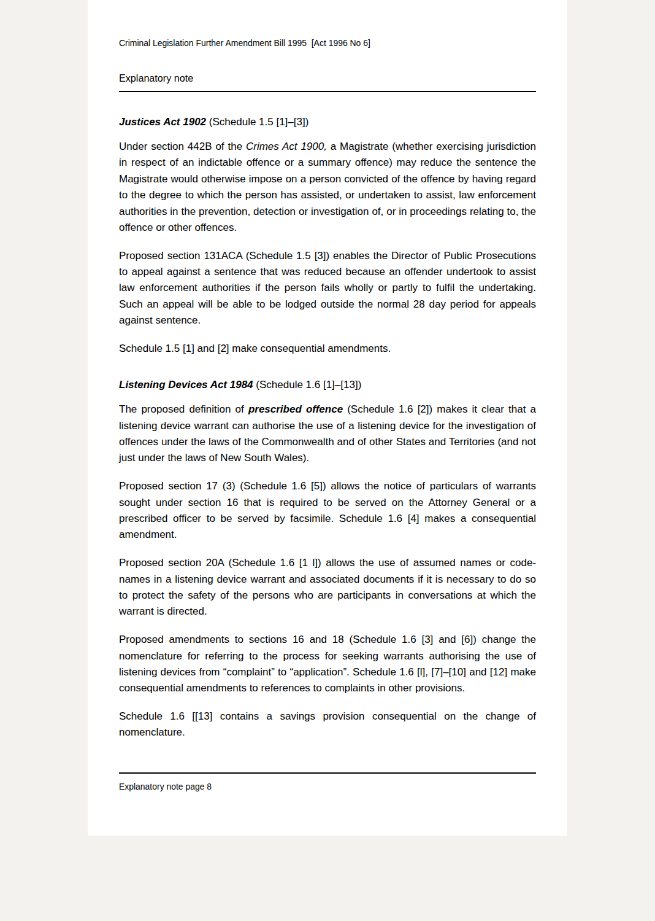Criminal Legislation Further Amendment Bill 1995 [Act 1996 No 6]
Explanatory note
Justices Act 1902 (Schedule 1.5 [1]–[3])
Under section 442B of the Crimes Act 1900, a Magistrate (whether exercising jurisdiction in respect of an indictable offence or a summary offence) may reduce the sentence the Magistrate would otherwise impose on a person convicted of the offence by having regard to the degree to which the person has assisted, or undertaken to assist, law enforcement authorities in the prevention, detection or investigation of, or in proceedings relating to, the offence or other offences.
Proposed section 131ACA (Schedule 1.5 [3]) enables the Director of Public Prosecutions to appeal against a sentence that was reduced because an offender undertook to assist law enforcement authorities if the person fails wholly or partly to fulfil the undertaking. Such an appeal will be able to be lodged outside the normal 28 day period for appeals against sentence.
Schedule 1.5 [1] and [2] make consequential amendments.
Listening Devices Act 1984 (Schedule 1.6 [1]–[13])
The proposed definition of prescribed offence (Schedule 1.6 [2]) makes it clear that a listening device warrant can authorise the use of a listening device for the investigation of offences under the laws of the Commonwealth and of other States and Territories (and not just under the laws of New South Wales).
Proposed section 17 (3) (Schedule 1.6 [5]) allows the notice of particulars of warrants sought under section 16 that is required to be served on the Attorney General or a prescribed officer to be served by facsimile. Schedule 1.6 [4] makes a consequential amendment.
Proposed section 20A (Schedule 1.6 [1 l]) allows the use of assumed names or code-names in a listening device warrant and associated documents if it is necessary to do so to protect the safety of the persons who are participants in conversations at which the warrant is directed.
Proposed amendments to sections 16 and 18 (Schedule 1.6 [3] and [6]) change the nomenclature for referring to the process for seeking warrants authorising the use of listening devices from “complaint” to “application”. Schedule 1.6 [l], [7]–[10] and [12] make consequential amendments to references to complaints in other provisions.
Schedule 1.6 [[13] contains a savings provision consequential on the change of nomenclature.
Explanatory note page 8